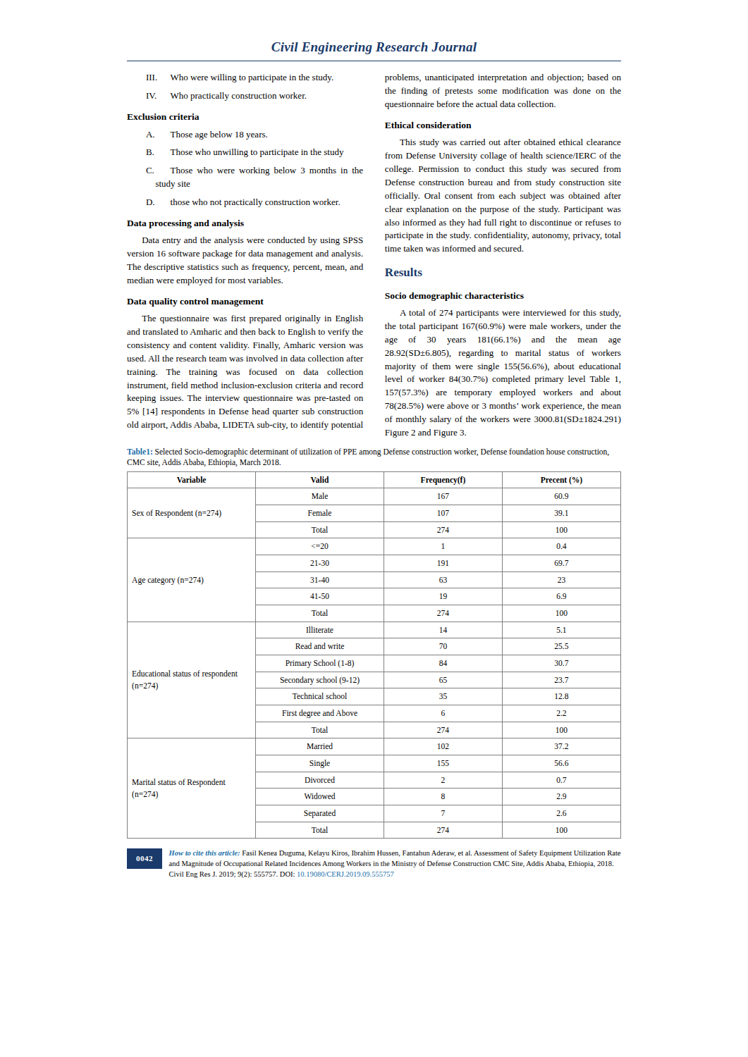Civil Engineering Research Journal
III. Who were willing to participate in the study.
IV. Who practically construction worker.
Exclusion criteria
A. Those age below 18 years.
B. Those who unwilling to participate in the study
C. Those who were working below 3 months in the study site
D. those who not practically construction worker.
Data processing and analysis
Data entry and the analysis were conducted by using SPSS version 16 software package for data management and analysis. The descriptive statistics such as frequency, percent, mean, and median were employed for most variables.
Data quality control management
The questionnaire was first prepared originally in English and translated to Amharic and then back to English to verify the consistency and content validity. Finally, Amharic version was used. All the research team was involved in data collection after training. The training was focused on data collection instrument, field method inclusion-exclusion criteria and record keeping issues. The interview questionnaire was pre-tasted on 5% [14] respondents in Defense head quarter sub construction old airport, Addis Ababa, LIDETA sub-city, to identify potential problems, unanticipated interpretation and objection; based on the finding of pretests some modification was done on the questionnaire before the actual data collection.
Ethical consideration
This study was carried out after obtained ethical clearance from Defense University collage of health science/IERC of the college. Permission to conduct this study was secured from Defense construction bureau and from study construction site officially. Oral consent from each subject was obtained after clear explanation on the purpose of the study. Participant was also informed as they had full right to discontinue or refuses to participate in the study. confidentiality, autonomy, privacy, total time taken was informed and secured.
Results
Socio demographic characteristics
A total of 274 participants were interviewed for this study, the total participant 167(60.9%) were male workers, under the age of 30 years 181(66.1%) and the mean age 28.92(SD±6.805), regarding to marital status of workers majority of them were single 155(56.6%), about educational level of worker 84(30.7%) completed primary level Table 1, 157(57.3%) are temporary employed workers and about 78(28.5%) were above or 3 months’ work experience, the mean of monthly salary of the workers were 3000.81(SD±1824.291) Figure 2 and Figure 3.
Table1: Selected Socio-demographic determinant of utilization of PPE among Defense construction worker, Defense foundation house construction, CMC site, Addis Ababa, Ethiopia, March 2018.
| Variable | Valid | Frequency(f) | Precent (%) |
| --- | --- | --- | --- |
| Sex of Respondent (n=274) | Male | 167 | 60.9 |
| Female | 107 | 39.1 |
| Total | 274 | 100 |
| Age category (n=274) | <=20 | 1 | 0.4 |
| 21-30 | 191 | 69.7 |
| 31-40 | 63 | 23 |
| 41-50 | 19 | 6.9 |
| Total | 274 | 100 |
| Educational status of respondent (n=274) | Illiterate | 14 | 5.1 |
| Read and write | 70 | 25.5 |
| Primary School (1-8) | 84 | 30.7 |
| Secondary school (9-12) | 65 | 23.7 |
| Technical school | 35 | 12.8 |
| First degree and Above | 6 | 2.2 |
| Total | 274 | 100 |
| Marital status of Respondent (n=274) | Married | 102 | 37.2 |
| Single | 155 | 56.6 |
| Divorced | 2 | 0.7 |
| Widowed | 8 | 2.9 |
| Separated | 7 | 2.6 |
| Total | 274 | 100 |
0042
How to cite this article: Fasil Kenea Duguma, Kelayu Kiros, Ibrahim Hussen, Fantahun Aderaw, et al. Assessment of Safety Equipment Utilization Rate and Magnitude of Occupational Related Incidences Among Workers in the Ministry of Defense Construction CMC Site, Addis Ababa, Ethiopia, 2018. Civil Eng Res J. 2019; 9(2): 555757. DOI: 10.19080/CERJ.2019.09.555757